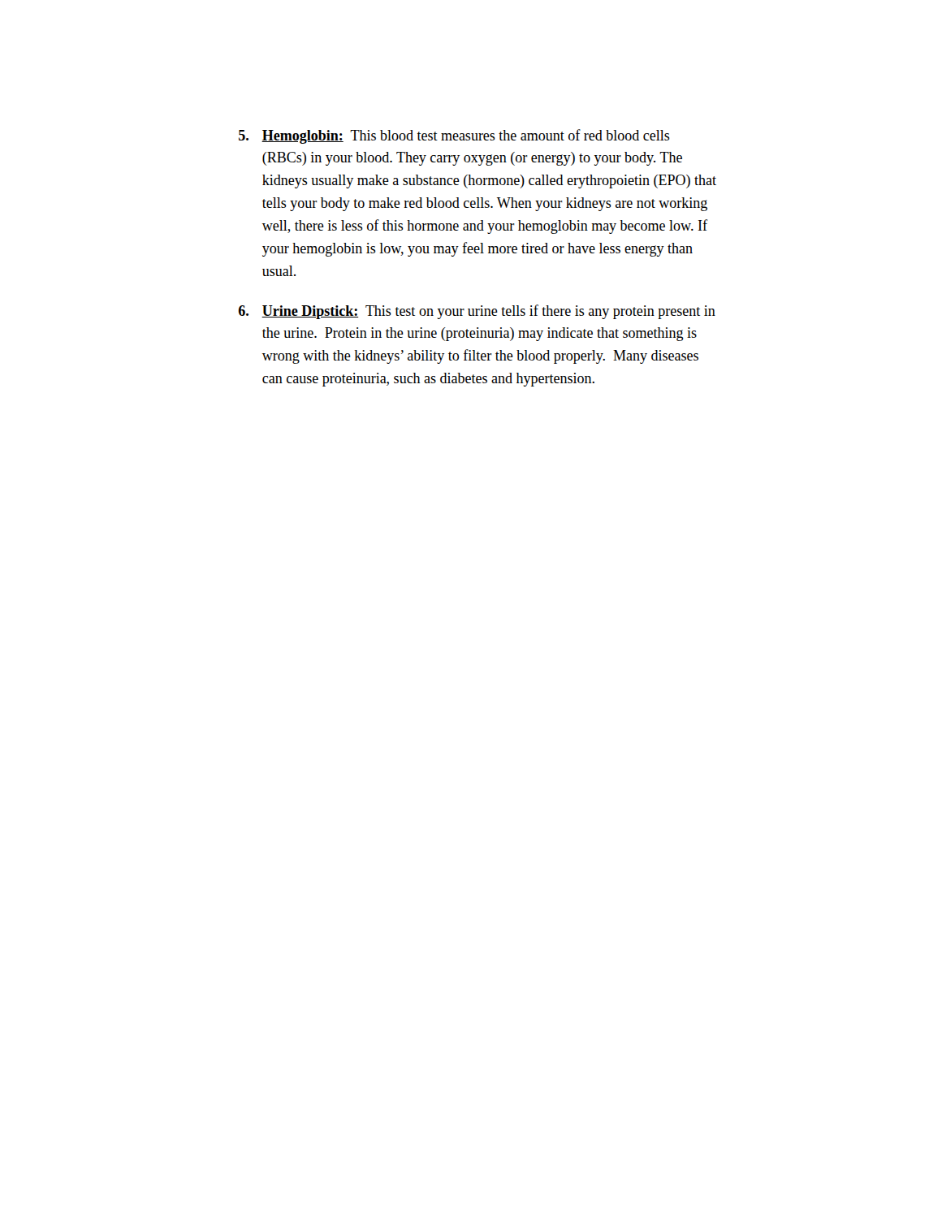Hemoglobin: This blood test measures the amount of red blood cells (RBCs) in your blood. They carry oxygen (or energy) to your body. The kidneys usually make a substance (hormone) called erythropoietin (EPO) that tells your body to make red blood cells. When your kidneys are not working well, there is less of this hormone and your hemoglobin may become low. If your hemoglobin is low, you may feel more tired or have less energy than usual.
Urine Dipstick: This test on your urine tells if there is any protein present in the urine. Protein in the urine (proteinuria) may indicate that something is wrong with the kidneys’ ability to filter the blood properly. Many diseases can cause proteinuria, such as diabetes and hypertension.